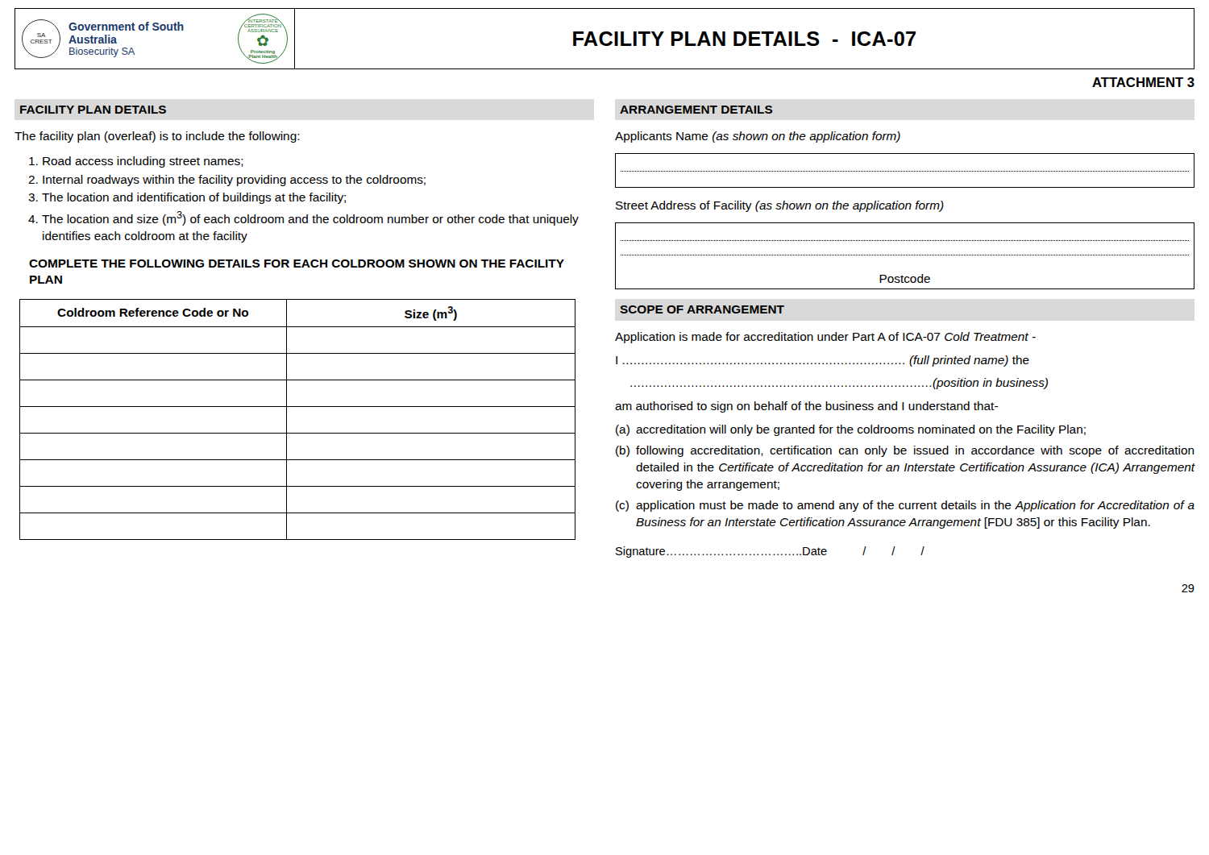SA
CREST
Government of South Australia
Biosecurity SA
INTERSTATE CERTIFICATION ASSURANCE
✿
Protecting
Plant Health
FACILITY PLAN DETAILS - ICA-07
ATTACHMENT 3
FACILITY PLAN DETAILS
The facility plan (overleaf) is to include the following:
Road access including street names;
Internal roadways within the facility providing access to the coldrooms;
The location and identification of buildings at the facility;
The location and size (m3) of each coldroom and the coldroom number or other code that uniquely identifies each coldroom at the facility
COMPLETE THE FOLLOWING DETAILS FOR EACH COLDROOM SHOWN ON THE FACILITY PLAN
| Coldroom Reference Code or No | Size (m 3 ) |
| --- | --- |
ARRANGEMENT DETAILS
Applicants Name (as shown on the application form)
Street Address of Facility (as shown on the application form)
Postcode
SCOPE OF ARRANGEMENT
Application is made for accreditation under Part A of ICA-07 Cold Treatment -
I .......................................................................... (full printed name) the
...............................................................................(position in business)
am authorised to sign on behalf of the business and I understand that-
(a) accreditation will only be granted for the coldrooms nominated on the Facility Plan;
(b) following accreditation, certification can only be issued in accordance with scope of accreditation detailed in the Certificate of Accreditation for an Interstate Certification Assurance (ICA) Arrangement covering the arrangement;
(c) application must be made to amend any of the current details in the Application for Accreditation of a Business for an Interstate Certification Assurance Arrangement [FDU 385] or this Facility Plan.
Signature……………………………..Date / / /
29